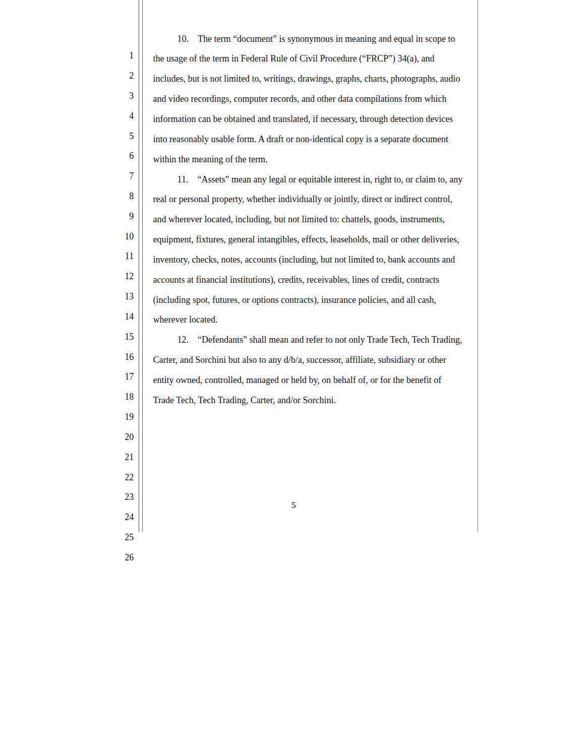1
2
3
4
5
6
7
8
9
10
11
12
13
14
15
16
17
18
19
20
21
22
23
24
25
26
10. The term “document” is synonymous in meaning and equal in scope to the usage of the term in Federal Rule of Civil Procedure (“FRCP”) 34(a), and includes, but is not limited to, writings, drawings, graphs, charts, photographs, audio and video recordings, computer records, and other data compilations from which information can be obtained and translated, if necessary, through detection devices into reasonably usable form. A draft or non-identical copy is a separate document within the meaning of the term.
11. “Assets” mean any legal or equitable interest in, right to, or claim to, any real or personal property, whether individually or jointly, direct or indirect control, and wherever located, including, but not limited to: chattels, goods, instruments, equipment, fixtures, general intangibles, effects, leaseholds, mail or other deliveries, inventory, checks, notes, accounts (including, but not limited to, bank accounts and accounts at financial institutions), credits, receivables, lines of credit, contracts (including spot, futures, or options contracts), insurance policies, and all cash, wherever located.
12. “Defendants” shall mean and refer to not only Trade Tech, Tech Trading, Carter, and Sorchini but also to any d/b/a, successor, affiliate, subsidiary or other entity owned, controlled, managed or held by, on behalf of, or for the benefit of Trade Tech, Tech Trading, Carter, and/or Sorchini.
5